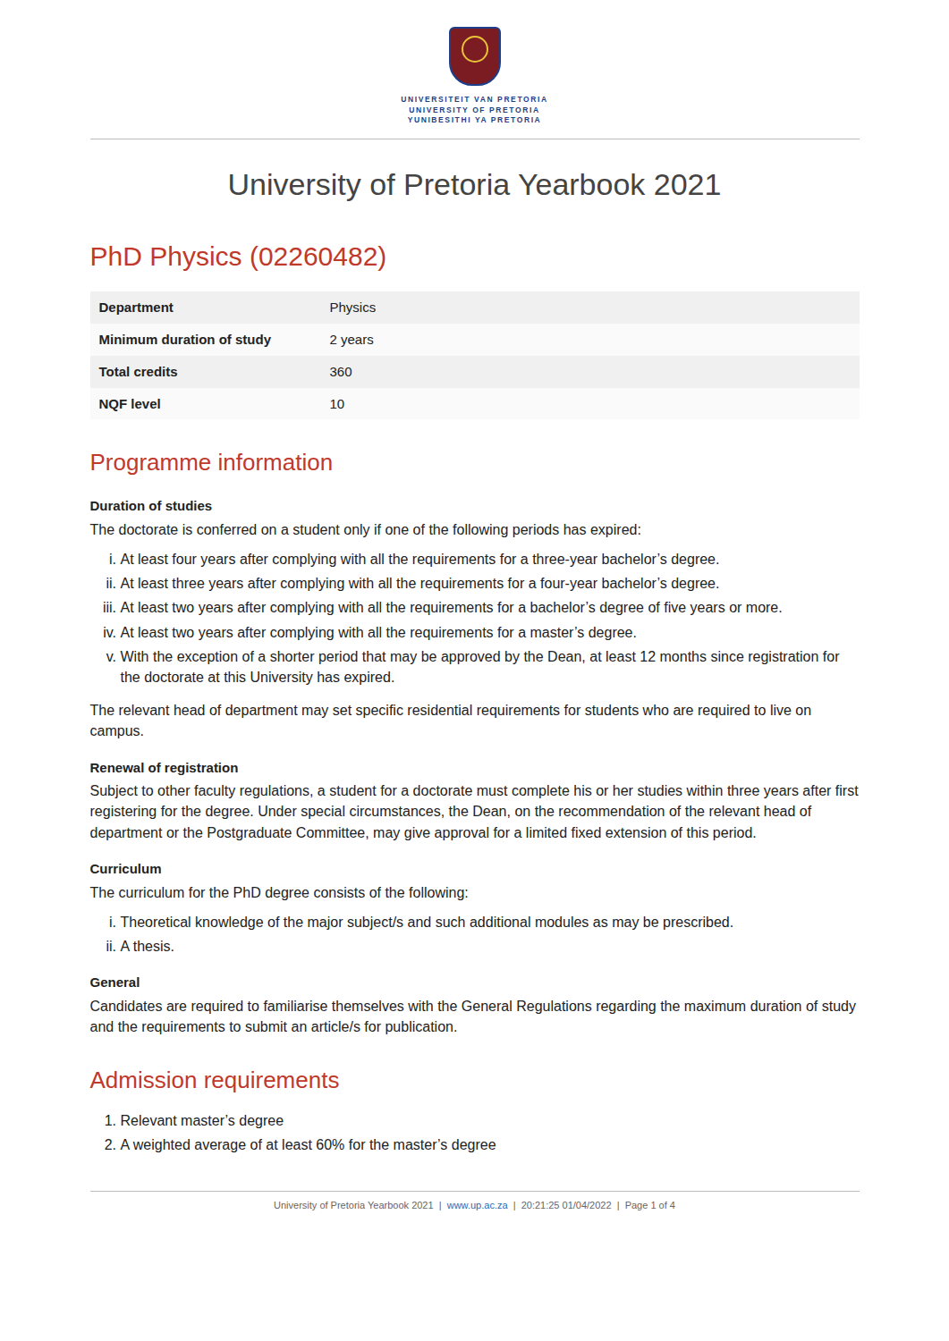Universiteit van Pretoria
University of Pretoria
Yunibesithi ya Pretoria
University of Pretoria Yearbook 2021
PhD Physics (02260482)
| Department | Physics |
| Minimum duration of study | 2 years |
| Total credits | 360 |
| NQF level | 10 |
Programme information
Duration of studies
The doctorate is conferred on a student only if one of the following periods has expired:
At least four years after complying with all the requirements for a three-year bachelor’s degree.
At least three years after complying with all the requirements for a four-year bachelor’s degree.
At least two years after complying with all the requirements for a bachelor’s degree of five years or more.
At least two years after complying with all the requirements for a master’s degree.
With the exception of a shorter period that may be approved by the Dean, at least 12 months since registration for the doctorate at this University has expired.
The relevant head of department may set specific residential requirements for students who are required to live on campus.
Renewal of registration
Subject to other faculty regulations, a student for a doctorate must complete his or her studies within three years after first registering for the degree. Under special circumstances, the Dean, on the recommendation of the relevant head of department or the Postgraduate Committee, may give approval for a limited fixed extension of this period.
Curriculum
The curriculum for the PhD degree consists of the following:
Theoretical knowledge of the major subject/s and such additional modules as may be prescribed.
A thesis.
General
Candidates are required to familiarise themselves with the General Regulations regarding the maximum duration of study and the requirements to submit an article/s for publication.
Admission requirements
Relevant master’s degree
A weighted average of at least 60% for the master’s degree
University of Pretoria Yearbook 2021 | www.up.ac.za | 20:21:25 01/04/2022 | Page 1 of 4